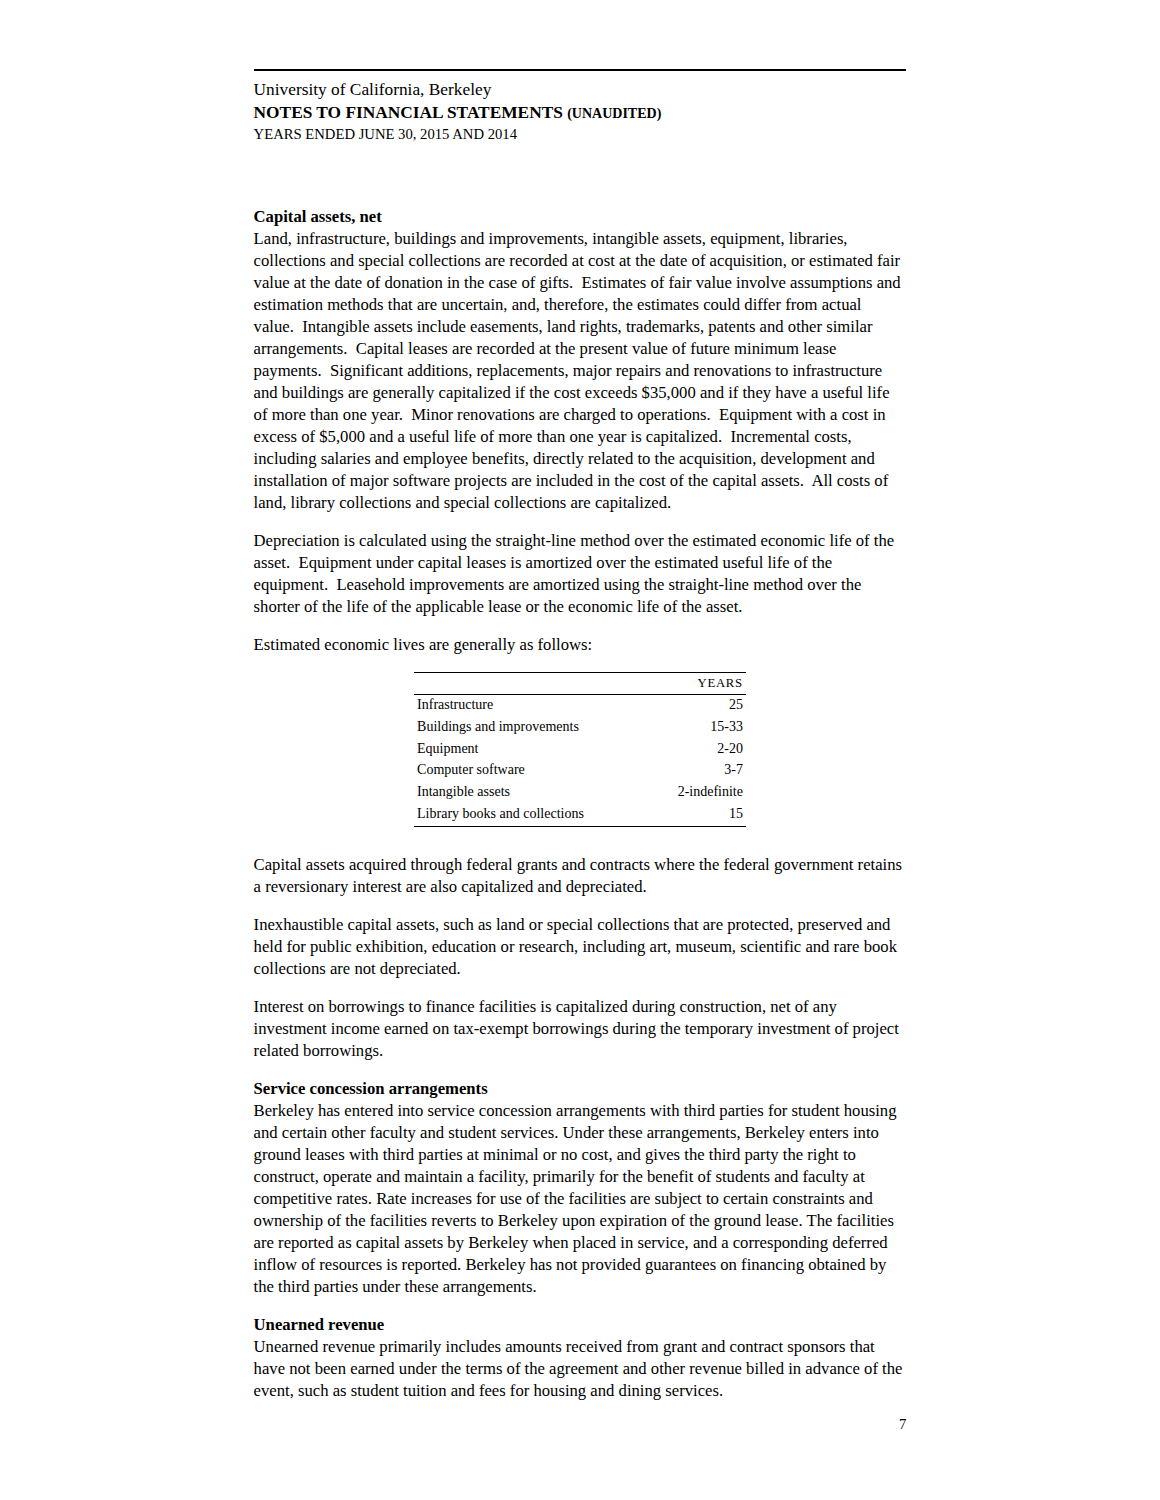University of California, Berkeley
NOTES TO FINANCIAL STATEMENTS (UNAUDITED)
YEARS ENDED JUNE 30, 2015 AND 2014
Capital assets, net
Land, infrastructure, buildings and improvements, intangible assets, equipment, libraries, collections and special collections are recorded at cost at the date of acquisition, or estimated fair value at the date of donation in the case of gifts. Estimates of fair value involve assumptions and estimation methods that are uncertain, and, therefore, the estimates could differ from actual value. Intangible assets include easements, land rights, trademarks, patents and other similar arrangements. Capital leases are recorded at the present value of future minimum lease payments. Significant additions, replacements, major repairs and renovations to infrastructure and buildings are generally capitalized if the cost exceeds $35,000 and if they have a useful life of more than one year. Minor renovations are charged to operations. Equipment with a cost in excess of $5,000 and a useful life of more than one year is capitalized. Incremental costs, including salaries and employee benefits, directly related to the acquisition, development and installation of major software projects are included in the cost of the capital assets. All costs of land, library collections and special collections are capitalized.
Depreciation is calculated using the straight-line method over the estimated economic life of the asset. Equipment under capital leases is amortized over the estimated useful life of the equipment. Leasehold improvements are amortized using the straight-line method over the shorter of the life of the applicable lease or the economic life of the asset.
Estimated economic lives are generally as follows:
| | YEARS |
| --- | --- |
| Infrastructure | 25 |
| Buildings and improvements | 15-33 |
| Equipment | 2-20 |
| Computer software | 3-7 |
| Intangible assets | 2-indefinite |
| Library books and collections | 15 |
Capital assets acquired through federal grants and contracts where the federal government retains a reversionary interest are also capitalized and depreciated.
Inexhaustible capital assets, such as land or special collections that are protected, preserved and held for public exhibition, education or research, including art, museum, scientific and rare book collections are not depreciated.
Interest on borrowings to finance facilities is capitalized during construction, net of any investment income earned on tax-exempt borrowings during the temporary investment of project related borrowings.
Service concession arrangements
Berkeley has entered into service concession arrangements with third parties for student housing and certain other faculty and student services. Under these arrangements, Berkeley enters into ground leases with third parties at minimal or no cost, and gives the third party the right to construct, operate and maintain a facility, primarily for the benefit of students and faculty at competitive rates. Rate increases for use of the facilities are subject to certain constraints and ownership of the facilities reverts to Berkeley upon expiration of the ground lease. The facilities are reported as capital assets by Berkeley when placed in service, and a corresponding deferred inflow of resources is reported. Berkeley has not provided guarantees on financing obtained by the third parties under these arrangements.
Unearned revenue
Unearned revenue primarily includes amounts received from grant and contract sponsors that have not been earned under the terms of the agreement and other revenue billed in advance of the event, such as student tuition and fees for housing and dining services.
7